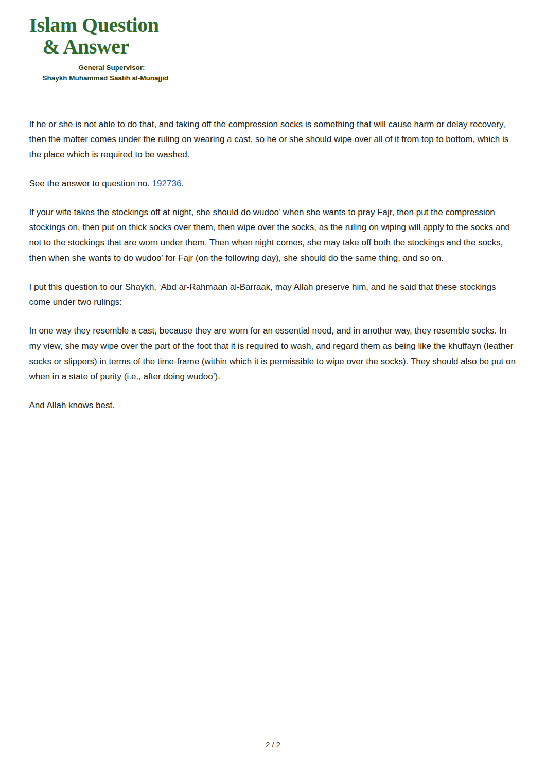Islam Question
& Answer
General Supervisor: Shaykh Muhammad Saalih al-Munajjid
If he or she is not able to do that, and taking off the compression socks is something that will cause harm or delay recovery, then the matter comes under the ruling on wearing a cast, so he or she should wipe over all of it from top to bottom, which is the place which is required to be washed.
See the answer to question no. 192736.
If your wife takes the stockings off at night, she should do wudoo’ when she wants to pray Fajr, then put the compression stockings on, then put on thick socks over them, then wipe over the socks, as the ruling on wiping will apply to the socks and not to the stockings that are worn under them. Then when night comes, she may take off both the stockings and the socks, then when she wants to do wudoo’ for Fajr (on the following day), she should do the same thing, and so on.
I put this question to our Shaykh, ‘Abd ar-Rahmaan al-Barraak, may Allah preserve him, and he said that these stockings come under two rulings:
In one way they resemble a cast, because they are worn for an essential need, and in another way, they resemble socks. In my view, she may wipe over the part of the foot that it is required to wash, and regard them as being like the khuffayn (leather socks or slippers) in terms of the time-frame (within which it is permissible to wipe over the socks). They should also be put on when in a state of purity (i.e., after doing wudoo’).
And Allah knows best.
2 / 2